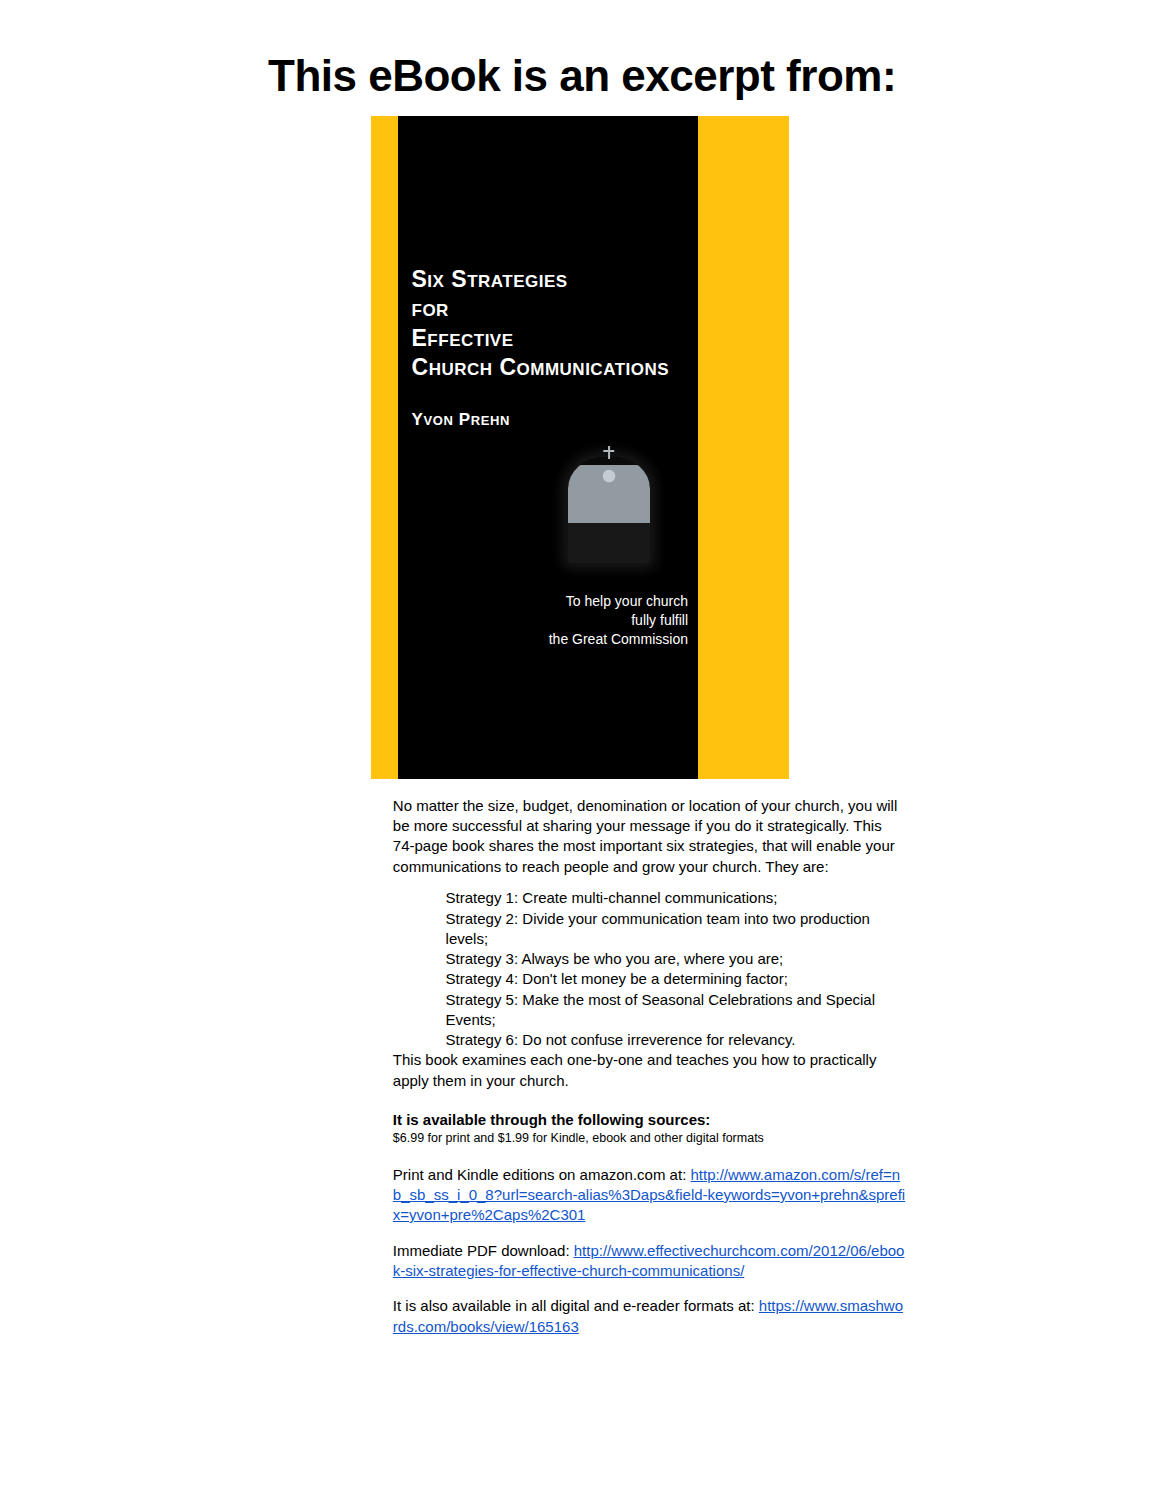This eBook is an excerpt from:
SIX STRATEGIES
FOR
EFFECTIVE
CHURCH COMMUNICATIONS
YVON PREHN
To help your church
fully fulfill
the Great Commission
No matter the size, budget, denomination or location of your church, you will be more successful at sharing your message if you do it strategically. This 74-page book shares the most important six strategies, that will enable your communications to reach people and grow your church. They are:
Strategy 1: Create multi-channel communications;
Strategy 2: Divide your communication team into two production levels;
Strategy 3: Always be who you are, where you are;
Strategy 4: Don't let money be a determining factor;
Strategy 5: Make the most of Seasonal Celebrations and Special Events;
Strategy 6: Do not confuse irreverence for relevancy.
This book examines each one-by-one and teaches you how to practically apply them in your church.
It is available through the following sources:
$6.99 for print and $1.99 for Kindle, ebook and other digital formats
Print and Kindle editions on amazon.com at: http://www.amazon.com/s/ref=nb_sb_ss_i_0_8?url=search-alias%3Daps&field-keywords=yvon+prehn&sprefix=yvon+pre%2Caps%2C301
Immediate PDF download: http://www.effectivechurchcom.com/2012/06/ebook-six-strategies-for-effective-church-communications/
It is also available in all digital and e-reader formats at: https://www.smashwords.com/books/view/165163